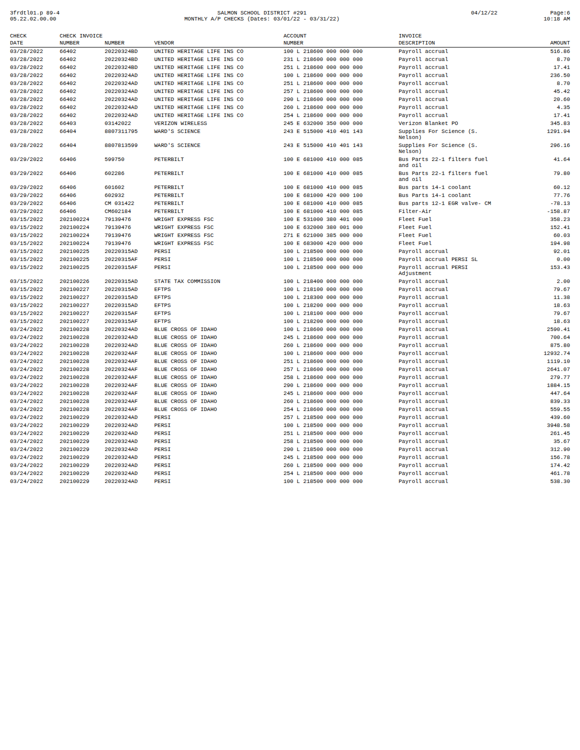3frdtl01.p 89-4 05.22.02.00.00
SALMON SCHOOL DISTRICT #291 MONTHLY A/P CHECKS (Dates: 03/01/22 - 03/31/22)
04/12/22 Page:6 10:18 AM
| CHECK | CHECK INVOICE | | ACCOUNT | INVOICE |
| --- | --- | --- | --- | --- |
| DATE | NUMBER | NUMBER | VENDOR | NUMBER | DESCRIPTION | AMOUNT |
| 03/28/2022 | 66402 | 20220324BD | UNITED HERITAGE LIFE INS CO | 100 L 218600 000 000 000 | Payroll accrual | 516.86 |
| 03/28/2022 | 66402 | 20220324BD | UNITED HERITAGE LIFE INS CO | 231 L 218600 000 000 000 | Payroll accrual | 8.70 |
| 03/28/2022 | 66402 | 20220324BD | UNITED HERITAGE LIFE INS CO | 251 L 218600 000 000 000 | Payroll accrual | 17.41 |
| 03/28/2022 | 66402 | 20220324AD | UNITED HERITAGE LIFE INS CO | 100 L 218600 000 000 000 | Payroll accrual | 236.50 |
| 03/28/2022 | 66402 | 20220324AD | UNITED HERITAGE LIFE INS CO | 251 L 218600 000 000 000 | Payroll accrual | 8.70 |
| 03/28/2022 | 66402 | 20220324AD | UNITED HERITAGE LIFE INS CO | 257 L 218600 000 000 000 | Payroll accrual | 45.42 |
| 03/28/2022 | 66402 | 20220324AD | UNITED HERITAGE LIFE INS CO | 290 L 218600 000 000 000 | Payroll accrual | 20.60 |
| 03/28/2022 | 66402 | 20220324AD | UNITED HERITAGE LIFE INS CO | 260 L 218600 000 000 000 | Payroll accrual | 4.35 |
| 03/28/2022 | 66402 | 20220324AD | UNITED HERITAGE LIFE INS CO | 254 L 218600 000 000 000 | Payroll accrual | 17.41 |
| 03/28/2022 | 66403 | 03142022 | VERIZON WIRELESS | 245 E 632000 350 000 000 | Verizon Blanket PO | 345.83 |
| 03/28/2022 | 66404 | 8807311795 | WARD'S SCIENCE | 243 E 515000 410 401 143 | Supplies For Science (S. Nelson) | 1291.94 |
| 03/28/2022 | 66404 | 8807813599 | WARD'S SCIENCE | 243 E 515000 410 401 143 | Supplies For Science (S. Nelson) | 296.16 |
| 03/29/2022 | 66406 | 599750 | PETERBILT | 100 E 681000 410 000 085 | Bus Parts 22-1 filters fuel and oil | 41.64 |
| 03/29/2022 | 66406 | 602286 | PETERBILT | 100 E 681000 410 000 085 | Bus Parts 22-1 filters fuel and oil | 79.80 |
| 03/29/2022 | 66406 | 601602 | PETERBILT | 100 E 681000 410 000 085 | Bus parts 14-1 coolant | 60.12 |
| 03/29/2022 | 66406 | 602932 | PETERBILT | 100 E 681000 420 000 100 | Bus Parts 14-1 coolant | 77.76 |
| 03/29/2022 | 66406 | CM 031422 | PETERBILT | 100 E 681000 410 000 085 | Bus parts 12-1 EGR valve- CM | -78.13 |
| 03/29/2022 | 66406 | CM602184 | PETERBILT | 100 E 681000 410 000 085 | Filter-Air | -158.87 |
| 03/15/2022 | 202100224 | 79139476 | WRIGHT EXPRESS FSC | 100 E 531000 380 401 000 | Fleet Fuel | 358.23 |
| 03/15/2022 | 202100224 | 79139476 | WRIGHT EXPRESS FSC | 100 E 632000 380 001 000 | Fleet Fuel | 152.41 |
| 03/15/2022 | 202100224 | 79139476 | WRIGHT EXPRESS FSC | 271 E 621000 385 000 000 | Fleet Fuel | 60.03 |
| 03/15/2022 | 202100224 | 79139476 | WRIGHT EXPRESS FSC | 100 E 683000 420 000 000 | Fleet Fuel | 194.98 |
| 03/15/2022 | 202100225 | 20220315AD | PERSI | 100 L 218500 000 000 000 | Payroll accrual | 92.01 |
| 03/15/2022 | 202100225 | 20220315AF | PERSI | 100 L 218500 000 000 000 | Payroll accrual PERSI SL | 0.00 |
| 03/15/2022 | 202100225 | 20220315AF | PERSI | 100 L 218500 000 000 000 | Payroll accrual PERSI Adjustment | 153.43 |
| 03/15/2022 | 202100226 | 20220315AD | STATE TAX COMMISSION | 100 L 218400 000 000 000 | Payroll accrual | 2.00 |
| 03/15/2022 | 202100227 | 20220315AD | EFTPS | 100 L 218100 000 000 000 | Payroll accrual | 79.67 |
| 03/15/2022 | 202100227 | 20220315AD | EFTPS | 100 L 218300 000 000 000 | Payroll accrual | 11.38 |
| 03/15/2022 | 202100227 | 20220315AD | EFTPS | 100 L 218200 000 000 000 | Payroll accrual | 18.63 |
| 03/15/2022 | 202100227 | 20220315AF | EFTPS | 100 L 218100 000 000 000 | Payroll accrual | 79.67 |
| 03/15/2022 | 202100227 | 20220315AF | EFTPS | 100 L 218200 000 000 000 | Payroll accrual | 18.63 |
| 03/24/2022 | 202100228 | 20220324AD | BLUE CROSS OF IDAHO | 100 L 218600 000 000 000 | Payroll accrual | 2590.41 |
| 03/24/2022 | 202100228 | 20220324AD | BLUE CROSS OF IDAHO | 245 L 218600 000 000 000 | Payroll accrual | 700.64 |
| 03/24/2022 | 202100228 | 20220324AD | BLUE CROSS OF IDAHO | 260 L 218600 000 000 000 | Payroll accrual | 875.80 |
| 03/24/2022 | 202100228 | 20220324AF | BLUE CROSS OF IDAHO | 100 L 218600 000 000 000 | Payroll accrual | 12932.74 |
| 03/24/2022 | 202100228 | 20220324AF | BLUE CROSS OF IDAHO | 251 L 218600 000 000 000 | Payroll accrual | 1119.10 |
| 03/24/2022 | 202100228 | 20220324AF | BLUE CROSS OF IDAHO | 257 L 218600 000 000 000 | Payroll accrual | 2641.07 |
| 03/24/2022 | 202100228 | 20220324AF | BLUE CROSS OF IDAHO | 258 L 218600 000 000 000 | Payroll accrual | 279.77 |
| 03/24/2022 | 202100228 | 20220324AF | BLUE CROSS OF IDAHO | 290 L 218600 000 000 000 | Payroll accrual | 1884.15 |
| 03/24/2022 | 202100228 | 20220324AF | BLUE CROSS OF IDAHO | 245 L 218600 000 000 000 | Payroll accrual | 447.64 |
| 03/24/2022 | 202100228 | 20220324AF | BLUE CROSS OF IDAHO | 260 L 218600 000 000 000 | Payroll accrual | 839.33 |
| 03/24/2022 | 202100228 | 20220324AF | BLUE CROSS OF IDAHO | 254 L 218600 000 000 000 | Payroll accrual | 559.55 |
| 03/24/2022 | 202100229 | 20220324AD | PERSI | 257 L 218500 000 000 000 | Payroll accrual | 439.60 |
| 03/24/2022 | 202100229 | 20220324AD | PERSI | 100 L 218500 000 000 000 | Payroll accrual | 3948.58 |
| 03/24/2022 | 202100229 | 20220324AD | PERSI | 251 L 218500 000 000 000 | Payroll accrual | 261.45 |
| 03/24/2022 | 202100229 | 20220324AD | PERSI | 258 L 218500 000 000 000 | Payroll accrual | 35.67 |
| 03/24/2022 | 202100229 | 20220324AD | PERSI | 290 L 218500 000 000 000 | Payroll accrual | 312.90 |
| 03/24/2022 | 202100229 | 20220324AD | PERSI | 245 L 218500 000 000 000 | Payroll accrual | 156.78 |
| 03/24/2022 | 202100229 | 20220324AD | PERSI | 260 L 218500 000 000 000 | Payroll accrual | 174.42 |
| 03/24/2022 | 202100229 | 20220324AD | PERSI | 254 L 218500 000 000 000 | Payroll accrual | 461.78 |
| 03/24/2022 | 202100229 | 20220324AD | PERSI | 100 L 218500 000 000 000 | Payroll accrual | 538.30 |